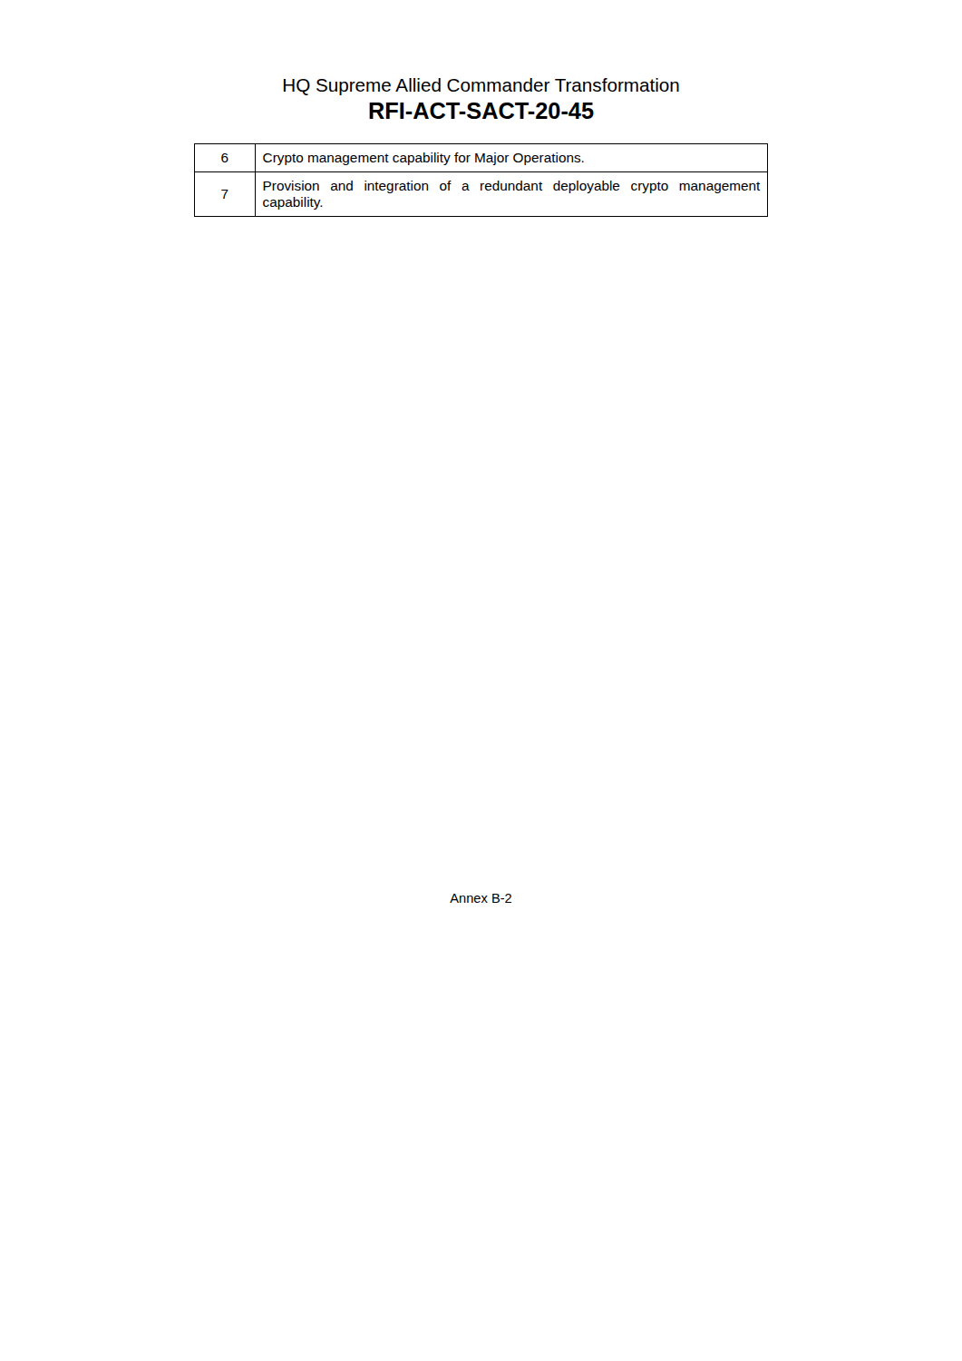HQ Supreme Allied Commander Transformation
RFI-ACT-SACT-20-45
| 6 | Crypto management capability for Major Operations. |
| 7 | Provision and integration of a redundant deployable crypto management capability. |
Annex B-2